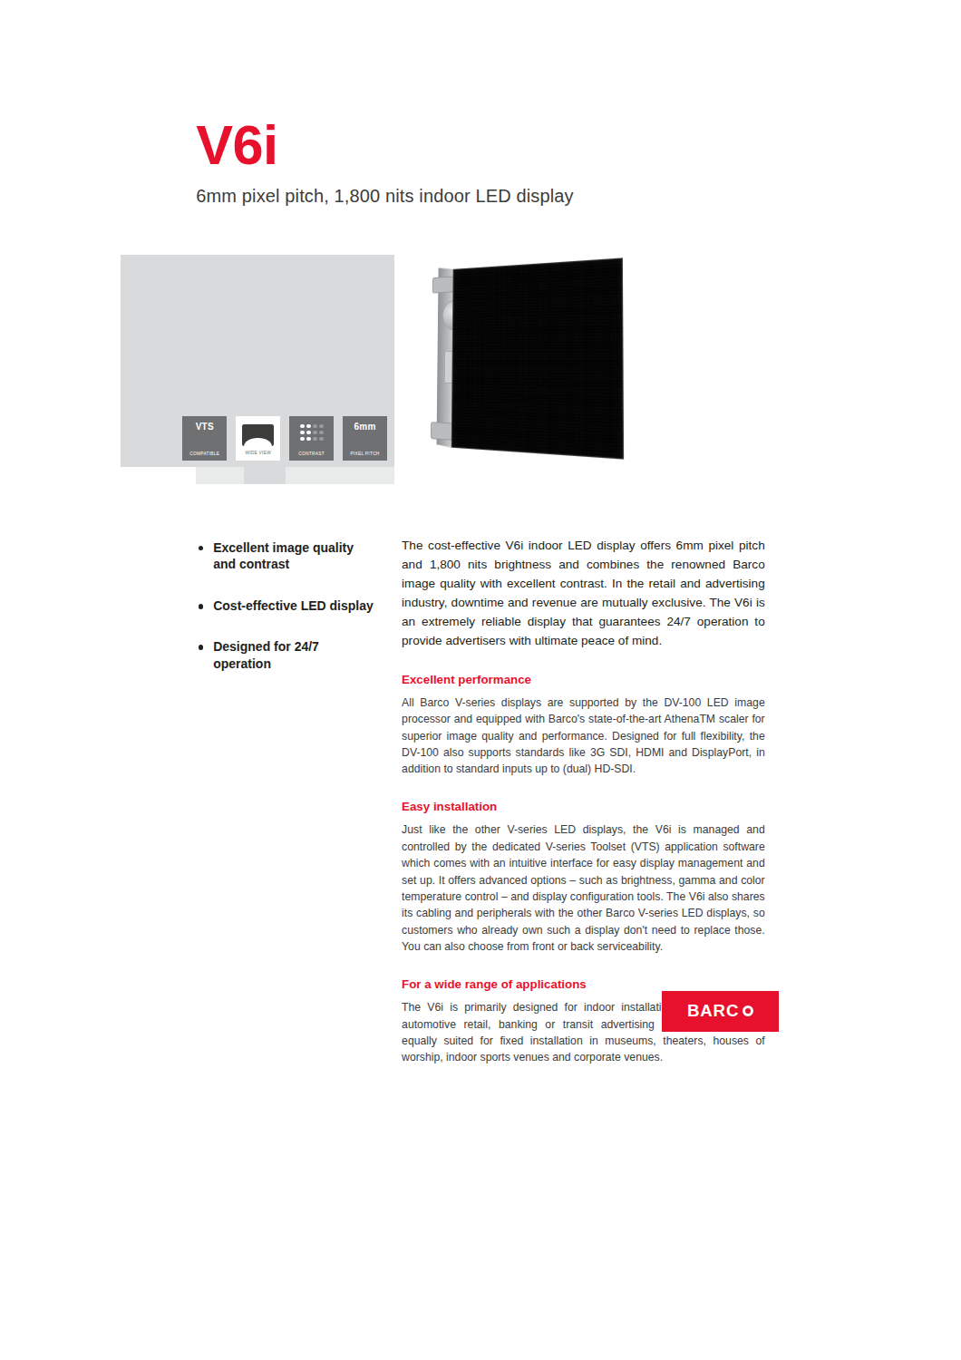V6i
6mm pixel pitch, 1,800 nits indoor LED display
VTS Compatible
Wide View
Contrast
6mm Pixel Pitch
Excellent image quality and contrast
Cost-effective LED display
Designed for 24/7 operation
The cost-effective V6i indoor LED display offers 6mm pixel pitch and 1,800 nits brightness and combines the renowned Barco image quality with excellent contrast. In the retail and advertising industry, downtime and revenue are mutually exclusive. The V6i is an extremely reliable display that guarantees 24/7 operation to provide advertisers with ultimate peace of mind.
Excellent performance
All Barco V-series displays are supported by the DV-100 LED image processor and equipped with Barco's state-of-the-art AthenaTM scaler for superior image quality and performance. Designed for full flexibility, the DV-100 also supports standards like 3G SDI, HDMI and DisplayPort, in addition to standard inputs up to (dual) HD-SDI.
Easy installation
Just like the other V-series LED displays, the V6i is managed and controlled by the dedicated V-series Toolset (VTS) application software which comes with an intuitive interface for easy display management and set up. It offers advanced options – such as brightness, gamma and color temperature control – and display configuration tools. The V6i also shares its cabling and peripherals with the other Barco V-series LED displays, so customers who already own such a display don't need to replace those. You can also choose from front or back serviceability.
For a wide range of applications
The V6i is primarily designed for indoor installation in fashion retail, automotive retail, banking or transit advertising applications but it's equally suited for fixed installation in museums, theaters, houses of worship, indoor sports venues and corporate venues.
BARC